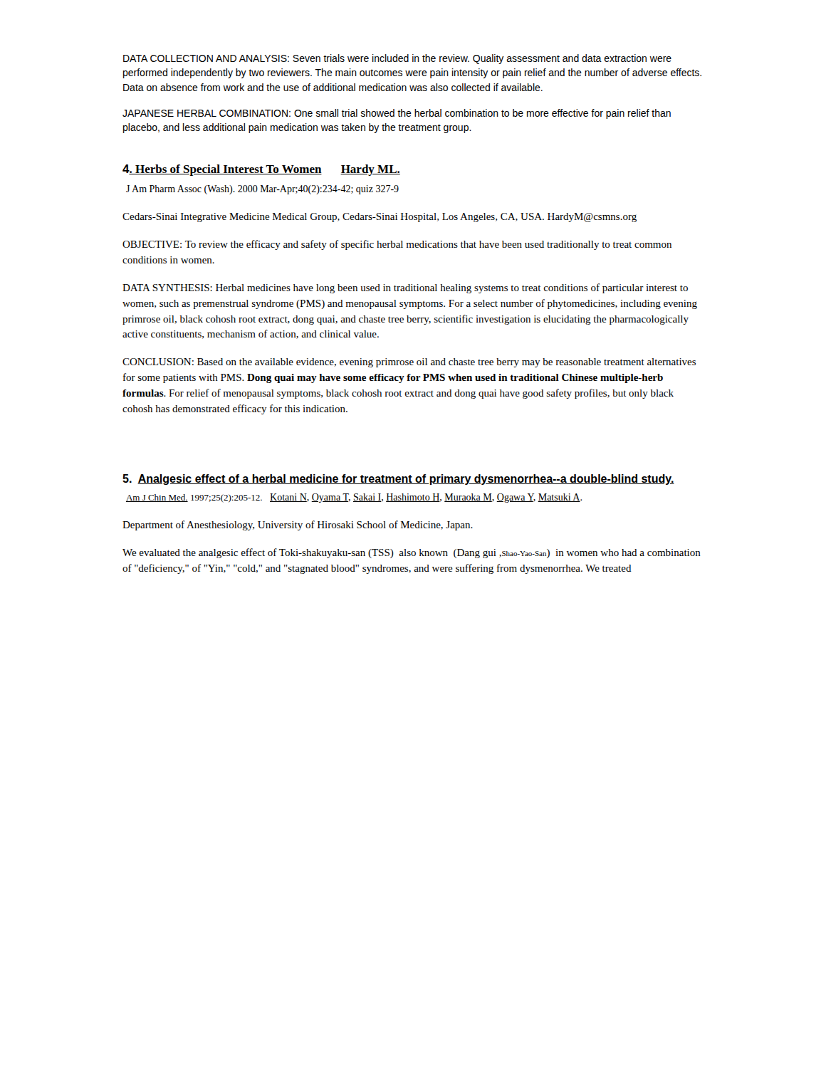DATA COLLECTION AND ANALYSIS: Seven trials were included in the review. Quality assessment and data extraction were performed independently by two reviewers. The main outcomes were pain intensity or pain relief and the number of adverse effects. Data on absence from work and the use of additional medication was also collected if available.
JAPANESE HERBAL COMBINATION: One small trial showed the herbal combination to be more effective for pain relief than placebo, and less additional pain medication was taken by the treatment group.
4. Herbs of Special Interest To Women Hardy ML.
J Am Pharm Assoc (Wash). 2000 Mar-Apr;40(2):234-42; quiz 327-9
Cedars-Sinai Integrative Medicine Medical Group, Cedars-Sinai Hospital, Los Angeles, CA, USA. HardyM@csmns.org
OBJECTIVE: To review the efficacy and safety of specific herbal medications that have been used traditionally to treat common conditions in women.
DATA SYNTHESIS: Herbal medicines have long been used in traditional healing systems to treat conditions of particular interest to women, such as premenstrual syndrome (PMS) and menopausal symptoms. For a select number of phytomedicines, including evening primrose oil, black cohosh root extract, dong quai, and chaste tree berry, scientific investigation is elucidating the pharmacologically active constituents, mechanism of action, and clinical value.
CONCLUSION: Based on the available evidence, evening primrose oil and chaste tree berry may be reasonable treatment alternatives for some patients with PMS. Dong quai may have some efficacy for PMS when used in traditional Chinese multiple-herb formulas. For relief of menopausal symptoms, black cohosh root extract and dong quai have good safety profiles, but only black cohosh has demonstrated efficacy for this indication.
5. Analgesic effect of a herbal medicine for treatment of primary dysmenorrhea--a double-blind study.
Am J Chin Med. 1997;25(2):205-12. Kotani N, Oyama T, Sakai I, Hashimoto H, Muraoka M, Ogawa Y, Matsuki A.
Department of Anesthesiology, University of Hirosaki School of Medicine, Japan.
We evaluated the analgesic effect of Toki-shakuyaku-san (TSS) also known (Dang gui ,Shao-Yao-San) in women who had a combination of "deficiency," of "Yin," "cold," and "stagnated blood" syndromes, and were suffering from dysmenorrhea. We treated